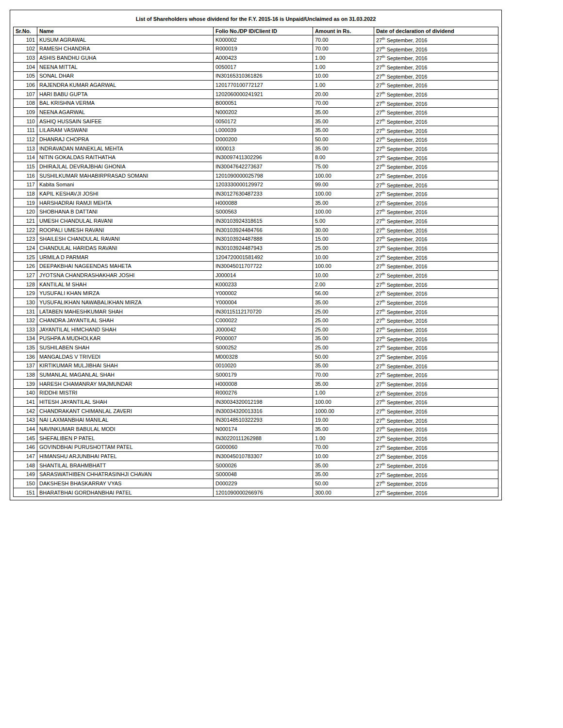List of Shareholders whose dividend for the F.Y. 2015-16 is Unpaid/Unclaimed as on 31.03.2022
| Sr.No. | Name | Folio No./DP ID/Client ID | Amount in Rs. | Date of declaration of dividend |
| --- | --- | --- | --- | --- |
| 101 | KUSUM AGRAWAL | K000002 | 70.00 | 27 th September, 2016 |
| 102 | RAMESH CHANDRA | R000019 | 70.00 | 27 th September, 2016 |
| 103 | ASHIS BANDHU GUHA | A000423 | 1.00 | 27 th September, 2016 |
| 104 | NEENA MITTAL | 0050017 | 1.00 | 27 th September, 2016 |
| 105 | SONAL DHAR | IN30165310361826 | 10.00 | 27 th September, 2016 |
| 106 | RAJENDRA KUMAR AGARWAL | 1201770100772127 | 1.00 | 27 th September, 2016 |
| 107 | HARI BABU GUPTA | 1202060000241921 | 20.00 | 27 th September, 2016 |
| 108 | BAL KRISHNA VERMA | B000051 | 70.00 | 27 th September, 2016 |
| 109 | NEENA AGARWAL | N000202 | 35.00 | 27 th September, 2016 |
| 110 | ASHIQ HUSSAIN SAIFEE | 0050172 | 35.00 | 27 th September, 2016 |
| 111 | LILARAM VASWANI | L000039 | 35.00 | 27 th September, 2016 |
| 112 | DHANRAJ CHOPRA | D000200 | 50.00 | 27 th September, 2016 |
| 113 | INDRAVADAN MANEKLAL MEHTA | I000013 | 35.00 | 27 th September, 2016 |
| 114 | NITIN GOKALDAS RAITHATHA | IN30097411302296 | 8.00 | 27 th September, 2016 |
| 115 | DHIRAJLAL DEVRAJBHAI GHONIA | IN30047642273637 | 75.00 | 27 th September, 2016 |
| 116 | SUSHILKUMAR MAHABIRPRASAD SOMANI | 1201090000025798 | 100.00 | 27 th September, 2016 |
| 117 | Kabita Somani | 1203330000129972 | 99.00 | 27 th September, 2016 |
| 118 | KAPIL KESHAVJI JOSHI | IN30127630487233 | 100.00 | 27 th September, 2016 |
| 119 | HARSHADRAI RAMJI MEHTA | H000088 | 35.00 | 27 th September, 2016 |
| 120 | SHOBHANA B DATTANI | S000563 | 100.00 | 27 th September, 2016 |
| 121 | UMESH CHANDULAL RAVANI | IN30103924318615 | 5.00 | 27 th September, 2016 |
| 122 | ROOPALI UMESH RAVANI | IN30103924484766 | 30.00 | 27 th September, 2016 |
| 123 | SHAILESH CHANDULAL RAVANI | IN30103924487888 | 15.00 | 27 th September, 2016 |
| 124 | CHANDULAL HARIDAS RAVANI | IN30103924487943 | 25.00 | 27 th September, 2016 |
| 125 | URMILA D PARMAR | 1204720001581492 | 10.00 | 27 th September, 2016 |
| 126 | DEEPAKBHAI NAGEENDAS MAHETA | IN30045011707722 | 100.00 | 27 th September, 2016 |
| 127 | JYOTSNA CHANDRASHAKHAR JOSHI | J000014 | 10.00 | 27 th September, 2016 |
| 128 | KANTILAL M SHAH | K000233 | 2.00 | 27 th September, 2016 |
| 129 | YUSUFALI KHAN MIRZA | Y000002 | 56.00 | 27 th September, 2016 |
| 130 | YUSUFALIKHAN NAWABALIKHAN MIRZA | Y000004 | 35.00 | 27 th September, 2016 |
| 131 | LATABEN MAHESHKUMAR SHAH | IN30115112170720 | 25.00 | 27 th September, 2016 |
| 132 | CHANDRA JAYANTILAL SHAH | C000022 | 25.00 | 27 th September, 2016 |
| 133 | JAYANTILAL HIMCHAND SHAH | J000042 | 25.00 | 27 th September, 2016 |
| 134 | PUSHPA A MUDHOLKAR | P000007 | 35.00 | 27 th September, 2016 |
| 135 | SUSHILABEN SHAH | S000252 | 25.00 | 27 th September, 2016 |
| 136 | MANGALDAS V TRIVEDI | M000328 | 50.00 | 27 th September, 2016 |
| 137 | KIRTIKUMAR MULJIBHAI SHAH | 0010020 | 35.00 | 27 th September, 2016 |
| 138 | SUMANLAL MAGANLAL SHAH | S000179 | 70.00 | 27 th September, 2016 |
| 139 | HARESH CHAMANRAY MAJMUNDAR | H000008 | 35.00 | 27 th September, 2016 |
| 140 | RIDDHI MISTRI | R000276 | 1.00 | 27 th September, 2016 |
| 141 | HITESH JAYANTILAL SHAH | IN30034320012198 | 100.00 | 27 th September, 2016 |
| 142 | CHANDRAKANT CHIMANLAL ZAVERI | IN30034320013316 | 1000.00 | 27 th September, 2016 |
| 143 | NAI LAXMANBHAI MANILAL | IN30148510322293 | 19.00 | 27 th September, 2016 |
| 144 | NAVINKUMAR BABULAL MODI | N000174 | 35.00 | 27 th September, 2016 |
| 145 | SHEFALIBEN P PATEL | IN30220111262988 | 1.00 | 27 th September, 2016 |
| 146 | GOVINDBHAI PURUSHOTTAM PATEL | G000060 | 70.00 | 27 th September, 2016 |
| 147 | HIMANSHU ARJUNBHAI PATEL | IN30045010783307 | 10.00 | 27 th September, 2016 |
| 148 | SHANTILAL BRAHMBHATT | S000026 | 35.00 | 27 th September, 2016 |
| 149 | SARASWATHIBEN CHHATRASINHJI CHAVAN | S000048 | 35.00 | 27 th September, 2016 |
| 150 | DAKSHESH BHASKARRAY VYAS | D000229 | 50.00 | 27 th September, 2016 |
| 151 | BHARATBHAI GORDHANBHAI PATEL | 1201090000266976 | 300.00 | 27 th September, 2016 |